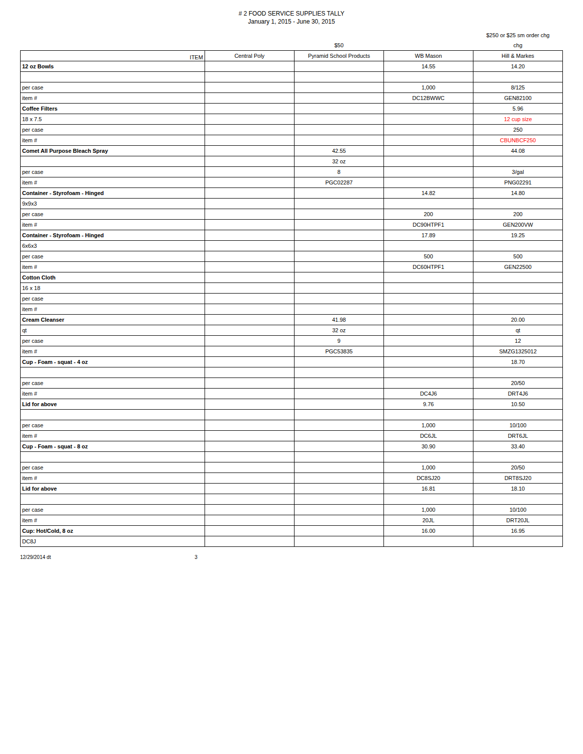# 2 FOOD SERVICE SUPPLIES TALLY
January 1, 2015 - June 30, 2015
| | | | | $250 or $25 sm order chg |
| | | $50 | | chg |
| ITEM | Central Poly | Pyramid School Products | WB Mason | Hill & Markes |
| 12 oz Bowls | | | 14.55 | 14.20 |
| per case | | | 1,000 | 8/125 |
| item # | | | DC12BWWC | GEN82100 |
| Coffee Filters | | | | 5.96 |
| 18 x 7.5 | | | | 12 cup size |
| per case | | | | 250 |
| item # | | | | CBUNBCF250 |
| Comet All Purpose Bleach Spray | | 42.55 | | 44.08 |
| | | 32 oz | | |
| per case | | 8 | | 3/gal |
| item # | | PGC02287 | | PNG02291 |
| Container - Styrofoam - Hinged | | | 14.82 | 14.80 |
| 9x9x3 | | | | |
| per case | | | 200 | 200 |
| item # | | | DC90HTPF1 | GEN200VW |
| Container - Styrofoam - Hinged | | | 17.89 | 19.25 |
| 6x6x3 | | | | |
| per case | | | 500 | 500 |
| item # | | | DC60HTPF1 | GEN22500 |
| Cotton Cloth | | | | |
| 16 x 18 | | | | |
| per case | | | | |
| item # | | | | |
| Cream Cleanser | | 41.98 | | 20.00 |
| qt | | 32 oz | | qt |
| per case | | 9 | | 12 |
| item # | | PGC53835 | | SMZG1325012 |
| Cup - Foam - squat - 4 oz | | | | 18.70 |
| per case | | | | 20/50 |
| item # | | | DC4J6 | DRT4J6 |
| Lid for above | | | 9.76 | 10.50 |
| per case | | | 1,000 | 10/100 |
| item # | | | DC6JL | DRT6JL |
| Cup - Foam - squat - 8 oz | | | 30.90 | 33.40 |
| per case | | | 1,000 | 20/50 |
| item # | | | DC8SJ20 | DRT8SJ20 |
| Lid for above | | | 16.81 | 18.10 |
| per case | | | 1,000 | 10/100 |
| item # | | | 20JL | DRT20JL |
| Cup: Hot/Cold, 8 oz | | | 16.00 | 16.95 |
| DC8J | | | | |
12/29/2014 dt
3